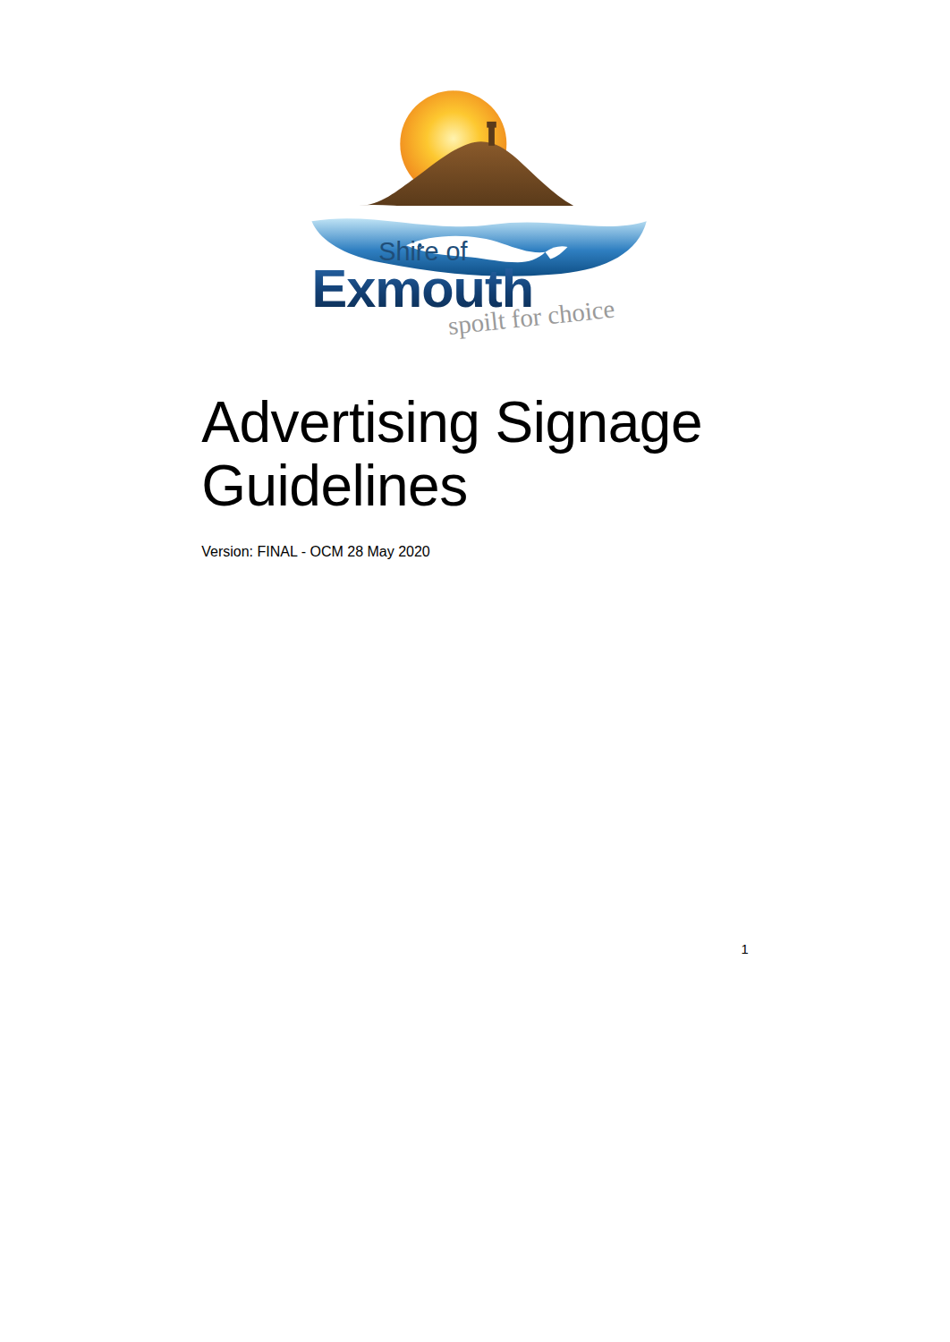Shire of Exmouth spoilt for choice
Advertising Signage Guidelines
Version: FINAL - OCM 28 May 2020
1